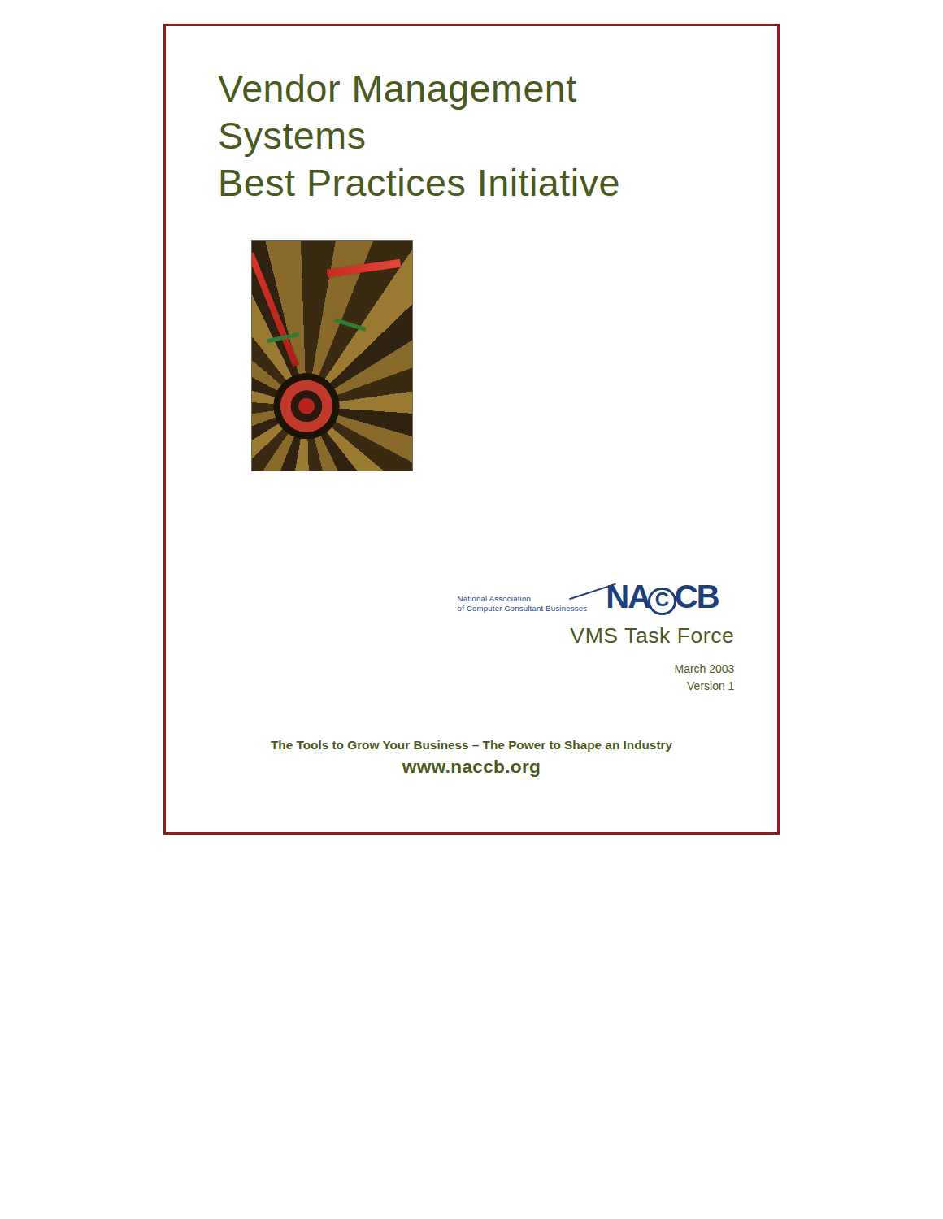Vendor Management Systems
Best Practices Initiative
National Association
of Computer Consultant Businesses
NACCB
VMS Task Force
March 2003
Version 1
The Tools to Grow Your Business – The Power to Shape an Industry
www.naccb.org